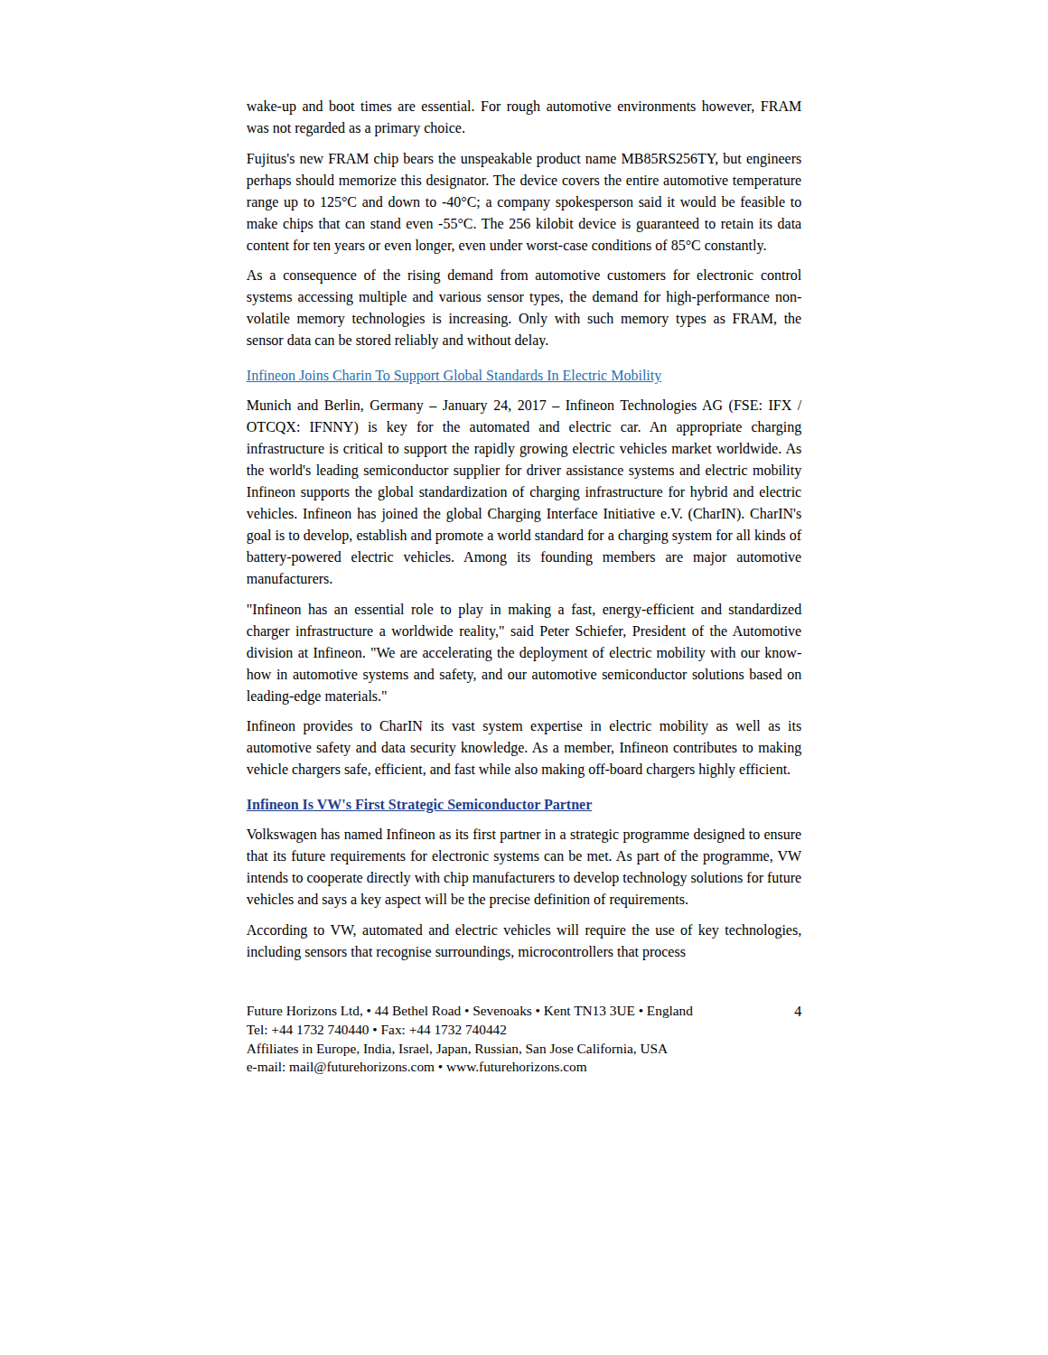wake-up and boot times are essential. For rough automotive environments however, FRAM was not regarded as a primary choice.
Fujitus's new FRAM chip bears the unspeakable product name MB85RS256TY, but engineers perhaps should memorize this designator. The device covers the entire automotive temperature range up to 125°C and down to -40°C; a company spokesperson said it would be feasible to make chips that can stand even -55°C. The 256 kilobit device is guaranteed to retain its data content for ten years or even longer, even under worst-case conditions of 85°C constantly.
As a consequence of the rising demand from automotive customers for electronic control systems accessing multiple and various sensor types, the demand for high-performance non-volatile memory technologies is increasing. Only with such memory types as FRAM, the sensor data can be stored reliably and without delay.
Infineon Joins Charin To Support Global Standards In Electric Mobility
Munich and Berlin, Germany – January 24, 2017 – Infineon Technologies AG (FSE: IFX / OTCQX: IFNNY) is key for the automated and electric car. An appropriate charging infrastructure is critical to support the rapidly growing electric vehicles market worldwide. As the world's leading semiconductor supplier for driver assistance systems and electric mobility Infineon supports the global standardization of charging infrastructure for hybrid and electric vehicles. Infineon has joined the global Charging Interface Initiative e.V. (CharIN). CharIN's goal is to develop, establish and promote a world standard for a charging system for all kinds of battery-powered electric vehicles. Among its founding members are major automotive manufacturers.
"Infineon has an essential role to play in making a fast, energy-efficient and standardized charger infrastructure a worldwide reality," said Peter Schiefer, President of the Automotive division at Infineon. "We are accelerating the deployment of electric mobility with our know-how in automotive systems and safety, and our automotive semiconductor solutions based on leading-edge materials."
Infineon provides to CharIN its vast system expertise in electric mobility as well as its automotive safety and data security knowledge. As a member, Infineon contributes to making vehicle chargers safe, efficient, and fast while also making off-board chargers highly efficient.
Infineon Is VW's First Strategic Semiconductor Partner
Volkswagen has named Infineon as its first partner in a strategic programme designed to ensure that its future requirements for electronic systems can be met. As part of the programme, VW intends to cooperate directly with chip manufacturers to develop technology solutions for future vehicles and says a key aspect will be the precise definition of requirements.
According to VW, automated and electric vehicles will require the use of key technologies, including sensors that recognise surroundings, microcontrollers that process
4 Future Horizons Ltd, • 44 Bethel Road • Sevenoaks • Kent TN13 3UE • England Tel: +44 1732 740440 • Fax: +44 1732 740442 Affiliates in Europe, India, Israel, Japan, Russian, San Jose California, USA e-mail: mail@futurehorizons.com • www.futurehorizons.com